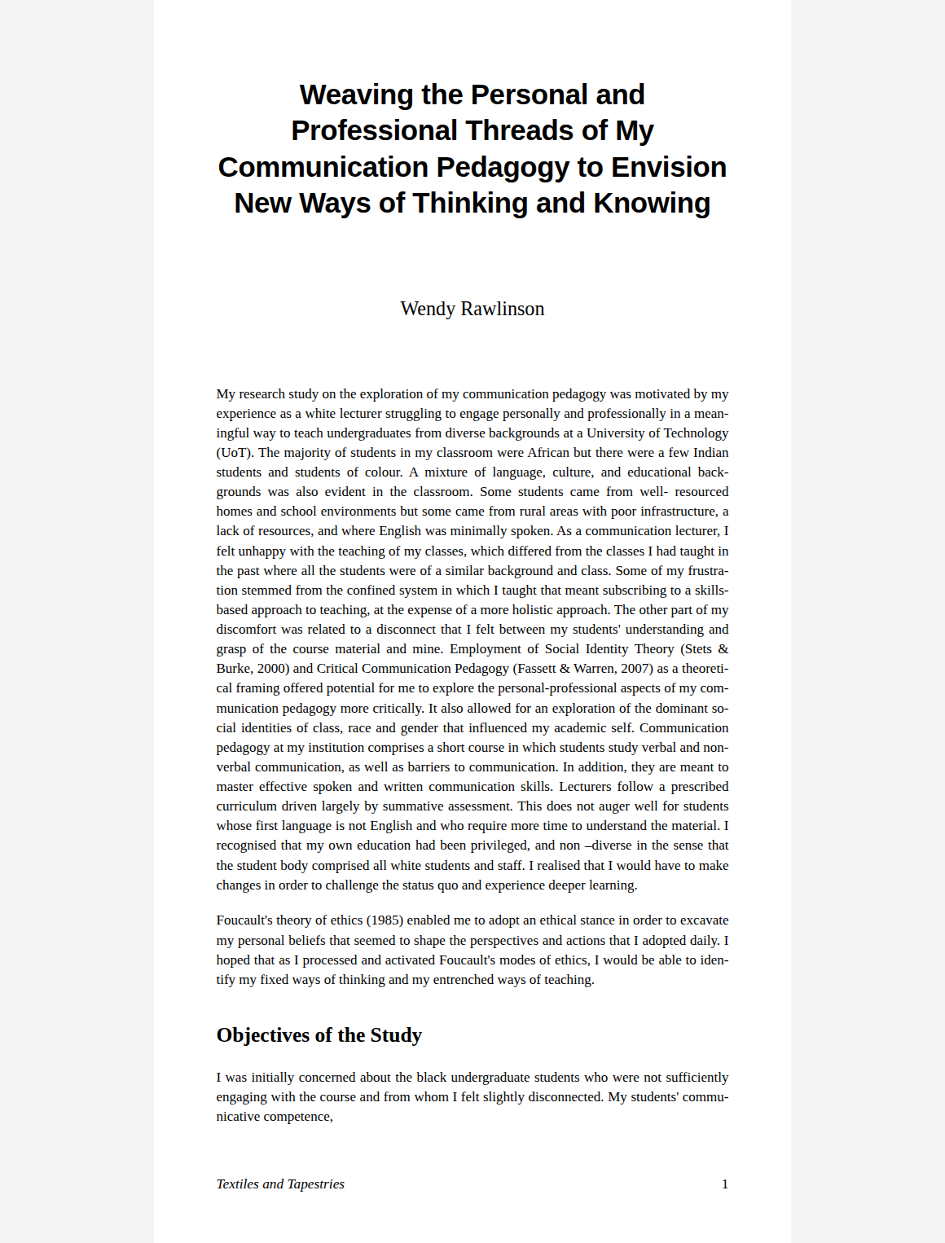Weaving the Personal and Professional Threads of My Communication Pedagogy to Envision New Ways of Thinking and Knowing
Wendy Rawlinson
My research study on the exploration of my communication pedagogy was motivated by my experience as a white lecturer struggling to engage personally and professionally in a meaningful way to teach undergraduates from diverse backgrounds at a University of Technology (UoT). The majority of students in my classroom were African but there were a few Indian students and students of colour. A mixture of language, culture, and educational backgrounds was also evident in the classroom. Some students came from well- resourced homes and school environments but some came from rural areas with poor infrastructure, a lack of resources, and where English was minimally spoken. As a communication lecturer, I felt unhappy with the teaching of my classes, which differed from the classes I had taught in the past where all the students were of a similar background and class. Some of my frustration stemmed from the confined system in which I taught that meant subscribing to a skills-based approach to teaching, at the expense of a more holistic approach. The other part of my discomfort was related to a disconnect that I felt between my students' understanding and grasp of the course material and mine. Employment of Social Identity Theory (Stets & Burke, 2000) and Critical Communication Pedagogy (Fassett & Warren, 2007) as a theoretical framing offered potential for me to explore the personal-professional aspects of my communication pedagogy more critically. It also allowed for an exploration of the dominant social identities of class, race and gender that influenced my academic self. Communication pedagogy at my institution comprises a short course in which students study verbal and non-verbal communication, as well as barriers to communication. In addition, they are meant to master effective spoken and written communication skills. Lecturers follow a prescribed curriculum driven largely by summative assessment. This does not auger well for students whose first language is not English and who require more time to understand the material. I recognised that my own education had been privileged, and non –diverse in the sense that the student body comprised all white students and staff. I realised that I would have to make changes in order to challenge the status quo and experience deeper learning.
Foucault's theory of ethics (1985) enabled me to adopt an ethical stance in order to excavate my personal beliefs that seemed to shape the perspectives and actions that I adopted daily. I hoped that as I processed and activated Foucault's modes of ethics, I would be able to identify my fixed ways of thinking and my entrenched ways of teaching.
Objectives of the Study
I was initially concerned about the black undergraduate students who were not sufficiently engaging with the course and from whom I felt slightly disconnected. My students' communicative competence,
Textiles and Tapestries 1